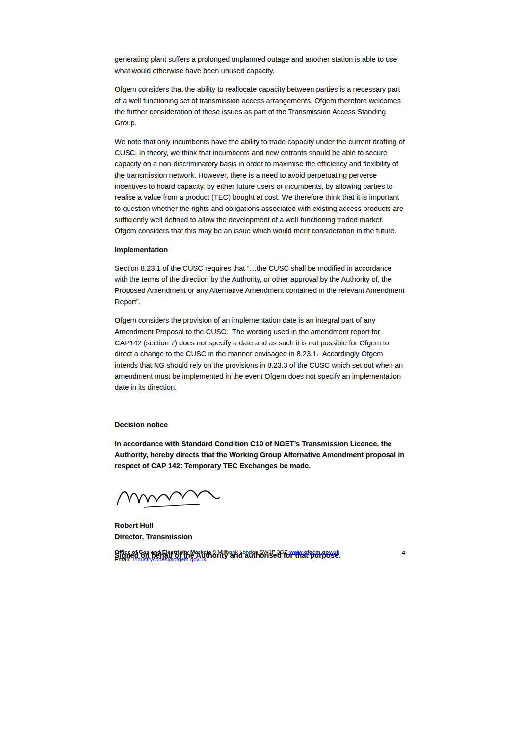generating plant suffers a prolonged unplanned outage and another station is able to use what would otherwise have been unused capacity.
Ofgem considers that the ability to reallocate capacity between parties is a necessary part of a well functioning set of transmission access arrangements. Ofgem therefore welcomes the further consideration of these issues as part of the Transmission Access Standing Group.
We note that only incumbents have the ability to trade capacity under the current drafting of CUSC. In theory, we think that incumbents and new entrants should be able to secure capacity on a non-discriminatory basis in order to maximise the efficiency and flexibility of the transmission network. However, there is a need to avoid perpetuating perverse incentives to hoard capacity, by either future users or incumbents, by allowing parties to realise a value from a product (TEC) bought at cost. We therefore think that it is important to question whether the rights and obligations associated with existing access products are sufficiently well defined to allow the development of a well-functioning traded market. Ofgem considers that this may be an issue which would merit consideration in the future.
Implementation
Section 8.23.1 of the CUSC requires that “…the CUSC shall be modified in accordance with the terms of the direction by the Authority, or other approval by the Authority of, the Proposed Amendment or any Alternative Amendment contained in the relevant Amendment Report”.
Ofgem considers the provision of an implementation date is an integral part of any Amendment Proposal to the CUSC. The wording used in the amendment report for CAP142 (section 7) does not specify a date and as such it is not possible for Ofgem to direct a change to the CUSC in the manner envisaged in 8.23.1. Accordingly Ofgem intends that NG should rely on the provisions in 8.23.3 of the CUSC which set out when an amendment must be implemented in the event Ofgem does not specify an implementation date in its direction.
Decision notice
In accordance with Standard Condition C10 of NGET’s Transmission Licence, the Authority, hereby directs that the Working Group Alternative Amendment proposal in respect of CAP 142: Temporary TEC Exchanges be made.
Robert Hull Director, Transmission
Signed on behalf of the Authority and authorised for that purpose.
4 Office of Gas and Electricity Markets 9 Millbank London SW1P 3GE www.ofgem.gov.uk Email: industrycodes@ofgem.gov.uk